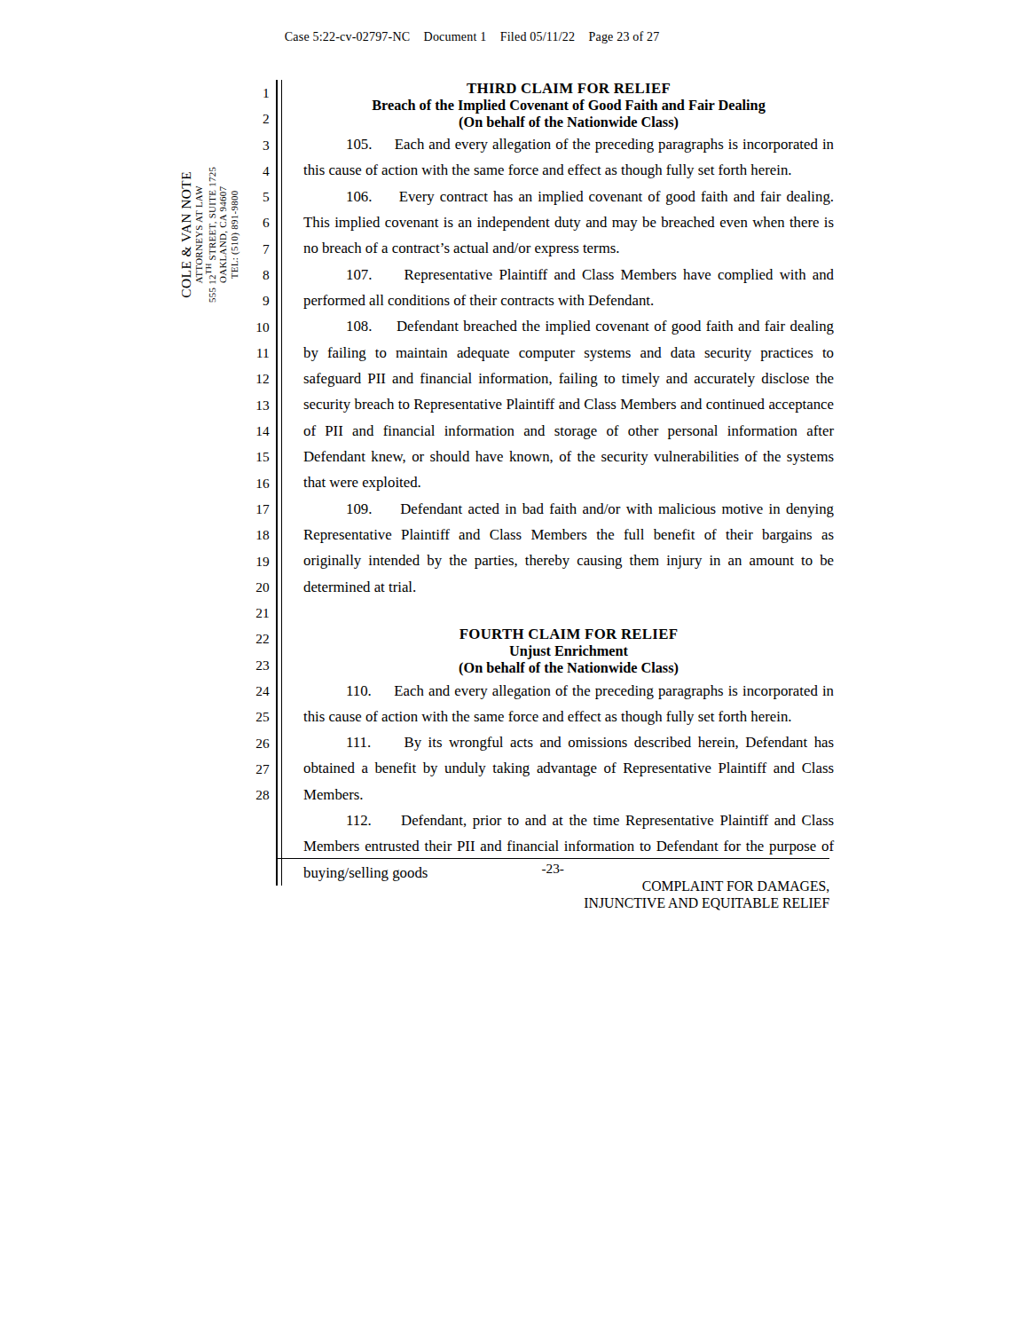Case 5:22-cv-02797-NC Document 1 Filed 05/11/22 Page 23 of 27
COLE & VAN NOTE
ATTORNEYS AT LAW
555 12TH STREET, SUITE 1725
OAKLAND, CA 94607
TEL: (510) 891-9800
1
2
3
4
5
6
7
8
9
10
11
12
13
14
15
16
17
18
19
20
21
22
23
24
25
26
27
28
THIRD CLAIM FOR RELIEF
Breach of the Implied Covenant of Good Faith and Fair Dealing
(On behalf of the Nationwide Class)
105. Each and every allegation of the preceding paragraphs is incorporated in this cause of action with the same force and effect as though fully set forth herein.
106. Every contract has an implied covenant of good faith and fair dealing. This implied covenant is an independent duty and may be breached even when there is no breach of a contract’s actual and/or express terms.
107. Representative Plaintiff and Class Members have complied with and performed all conditions of their contracts with Defendant.
108. Defendant breached the implied covenant of good faith and fair dealing by failing to maintain adequate computer systems and data security practices to safeguard PII and financial information, failing to timely and accurately disclose the security breach to Representative Plaintiff and Class Members and continued acceptance of PII and financial information and storage of other personal information after Defendant knew, or should have known, of the security vulnerabilities of the systems that were exploited.
109. Defendant acted in bad faith and/or with malicious motive in denying Representative Plaintiff and Class Members the full benefit of their bargains as originally intended by the parties, thereby causing them injury in an amount to be determined at trial.
FOURTH CLAIM FOR RELIEF
Unjust Enrichment
(On behalf of the Nationwide Class)
110. Each and every allegation of the preceding paragraphs is incorporated in this cause of action with the same force and effect as though fully set forth herein.
111. By its wrongful acts and omissions described herein, Defendant has obtained a benefit by unduly taking advantage of Representative Plaintiff and Class Members.
112. Defendant, prior to and at the time Representative Plaintiff and Class Members entrusted their PII and financial information to Defendant for the purpose of buying/selling goods
-23-
COMPLAINT FOR DAMAGES,
INJUNCTIVE AND EQUITABLE RELIEF